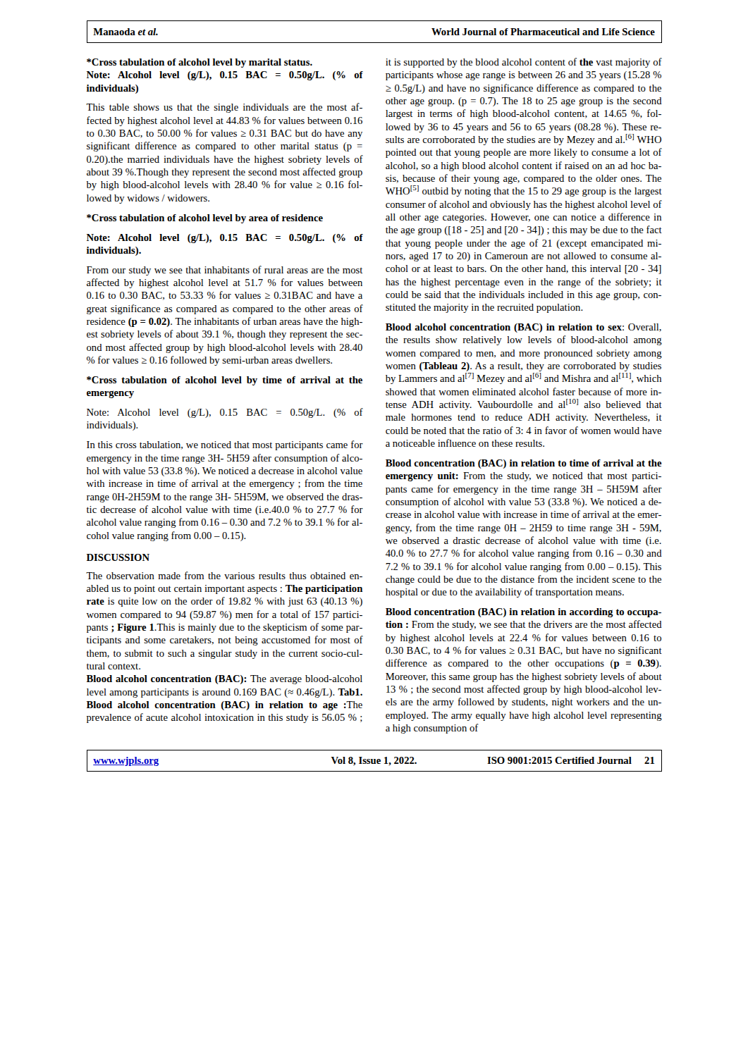Manaoda et al.
World Journal of Pharmaceutical and Life Science
*Cross tabulation of alcohol level by marital status.
Note: Alcohol level (g/L), 0.15 BAC = 0.50g/L. (% of individuals)
This table shows us that the single individuals are the most affected by highest alcohol level at 44.83 % for values between 0.16 to 0.30 BAC, to 50.00 % for values ≥ 0.31 BAC but do have any significant difference as compared to other marital status (p = 0.20).the married individuals have the highest sobriety levels of about 39 %.Though they represent the second most affected group by high blood-alcohol levels with 28.40 % for value ≥ 0.16 followed by widows / widowers.
*Cross tabulation of alcohol level by area of residence
Note: Alcohol level (g/L), 0.15 BAC = 0.50g/L. (% of individuals).
From our study we see that inhabitants of rural areas are the most affected by highest alcohol level at 51.7 % for values between 0.16 to 0.30 BAC, to 53.33 % for values ≥ 0.31BAC and have a great significance as compared as compared to the other areas of residence (p = 0.02). The inhabitants of urban areas have the highest sobriety levels of about 39.1 %, though they represent the second most affected group by high blood-alcohol levels with 28.40 % for values ≥ 0.16 followed by semi-urban areas dwellers.
*Cross tabulation of alcohol level by time of arrival at the emergency
Note: Alcohol level (g/L), 0.15 BAC = 0.50g/L. (% of individuals).
In this cross tabulation, we noticed that most participants came for emergency in the time range 3H- 5H59 after consumption of alcohol with value 53 (33.8 %). We noticed a decrease in alcohol value with increase in time of arrival at the emergency ; from the time range 0H-2H59M to the range 3H- 5H59M, we observed the drastic decrease of alcohol value with time (i.e.40.0 % to 27.7 % for alcohol value ranging from 0.16 – 0.30 and 7.2 % to 39.1 % for alcohol value ranging from 0.00 – 0.15).
DISCUSSION
The observation made from the various results thus obtained enabled us to point out certain important aspects : The participation rate is quite low on the order of 19.82 % with just 63 (40.13 %) women compared to 94 (59.87 %) men for a total of 157 participants ; Figure 1.This is mainly due to the skepticism of some participants and some caretakers, not being accustomed for most of them, to submit to such a singular study in the current socio-cultural context.
Blood alcohol concentration (BAC): The average blood-alcohol level among participants is around 0.169 BAC (≈ 0.46g/L). Tab1. Blood alcohol concentration (BAC) in relation to age : The prevalence of acute alcohol intoxication in this study is 56.05 % ; it is supported by the blood alcohol content of the vast majority of participants whose age range is between 26 and 35 years (15.28 % ≥ 0.5g/L) and have no significance difference as compared to the other age group. (p = 0.7). The 18 to 25 age group is the second largest in terms of high blood-alcohol content, at 14.65 %, followed by 36 to 45 years and 56 to 65 years (08.28 %). These results are corroborated by the studies are by Mezey and al.[6] WHO pointed out that young people are more likely to consume a lot of alcohol, so a high blood alcohol content if raised on an ad hoc basis, because of their young age, compared to the older ones. The WHO[5] outbid by noting that the 15 to 29 age group is the largest consumer of alcohol and obviously has the highest alcohol level of all other age categories. However, one can notice a difference in the age group ([18 - 25] and [20 - 34]) ; this may be due to the fact that young people under the age of 21 (except emancipated minors, aged 17 to 20) in Cameroun are not allowed to consume alcohol or at least to bars. On the other hand, this interval [20 - 34] has the highest percentage even in the range of the sobriety; it could be said that the individuals included in this age group, constituted the majority in the recruited population.
Blood alcohol concentration (BAC) in relation to sex: Overall, the results show relatively low levels of blood-alcohol among women compared to men, and more pronounced sobriety among women (Tableau 2). As a result, they are corroborated by studies by Lammers and al[7] Mezey and al[6] and Mishra and al[11], which showed that women eliminated alcohol faster because of more intense ADH activity. Vaubourdolle and al[10] also believed that male hormones tend to reduce ADH activity. Nevertheless, it could be noted that the ratio of 3: 4 in favor of women would have a noticeable influence on these results.
Blood concentration (BAC) in relation to time of arrival at the emergency unit: From the study, we noticed that most participants came for emergency in the time range 3H – 5H59M after consumption of alcohol with value 53 (33.8 %). We noticed a decrease in alcohol value with increase in time of arrival at the emergency, from the time range 0H – 2H59 to time range 3H - 59M, we observed a drastic decrease of alcohol value with time (i.e. 40.0 % to 27.7 % for alcohol value ranging from 0.16 – 0.30 and 7.2 % to 39.1 % for alcohol value ranging from 0.00 – 0.15). This change could be due to the distance from the incident scene to the hospital or due to the availability of transportation means.
Blood concentration (BAC) in relation in according to occupation : From the study, we see that the drivers are the most affected by highest alcohol levels at 22.4 % for values between 0.16 to 0.30 BAC, to 4 % for values ≥ 0.31 BAC, but have no significant difference as compared to the other occupations (p = 0.39). Moreover, this same group has the highest sobriety levels of about 13 % ; the second most affected group by high blood-alcohol levels are the army followed by students, night workers and the unemployed. The army equally have high alcohol level representing a high consumption of
www.wjpls.org
Vol 8, Issue 1, 2022.
ISO 9001:2015 Certified Journal 21